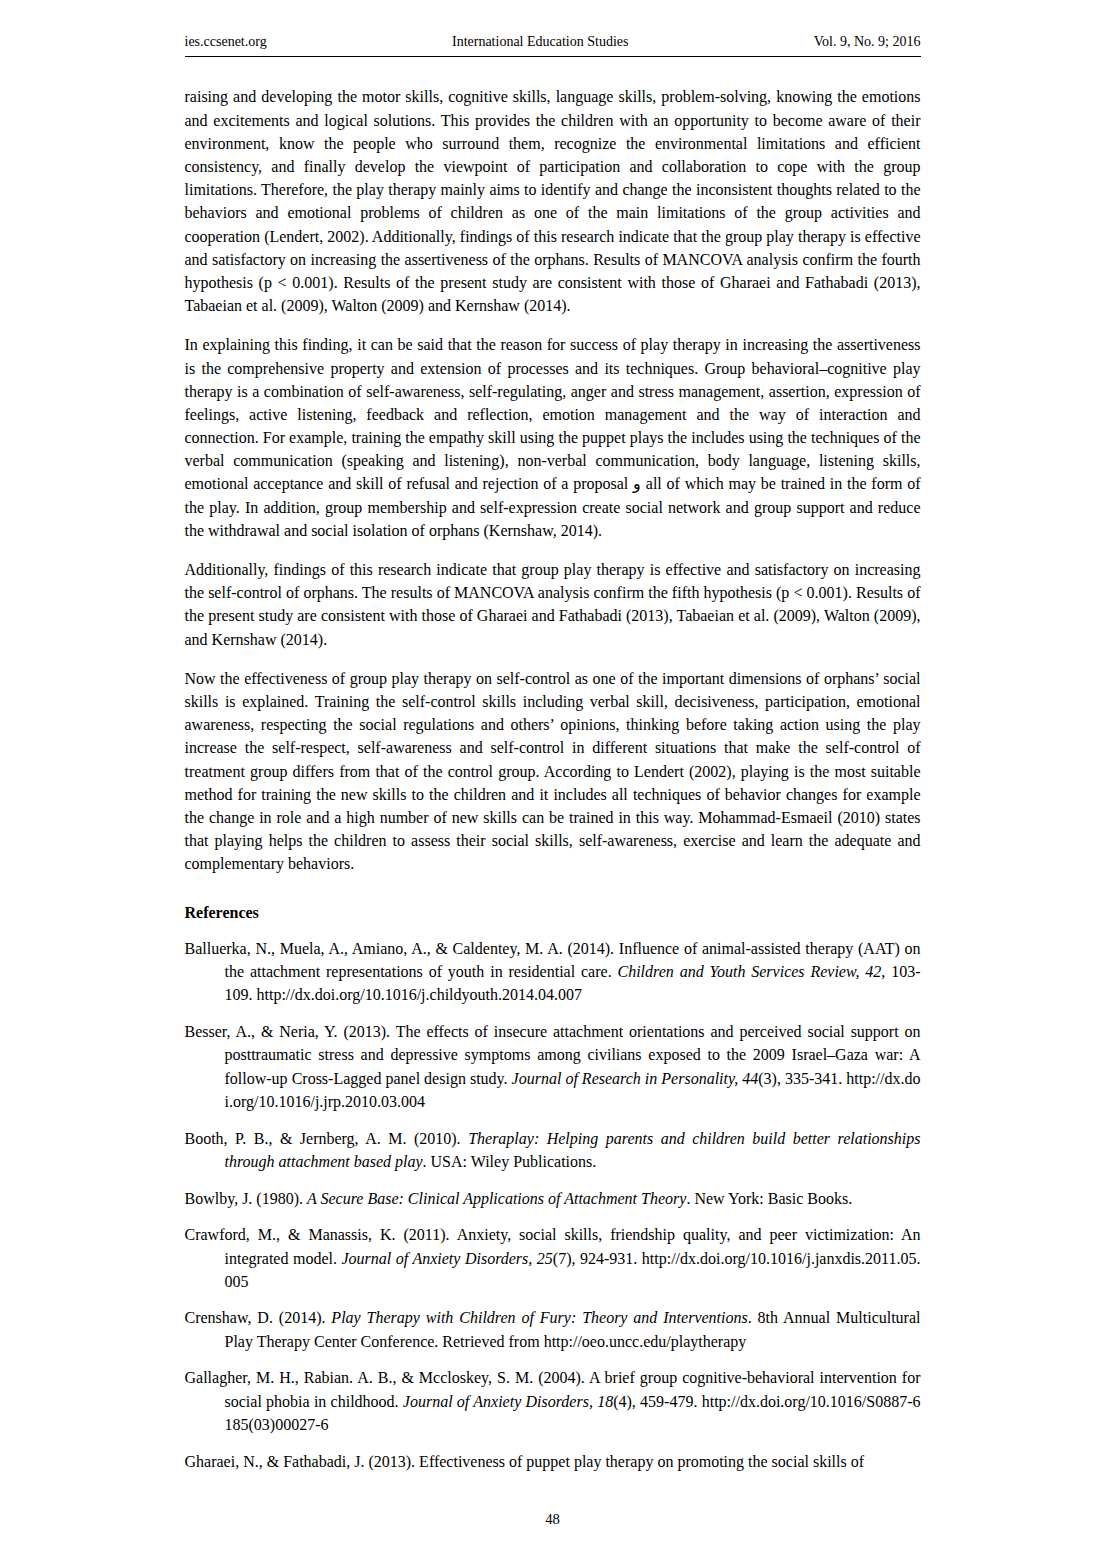ies.ccsenet.org International Education Studies Vol. 9, No. 9; 2016
raising and developing the motor skills, cognitive skills, language skills, problem-solving, knowing the emotions and excitements and logical solutions. This provides the children with an opportunity to become aware of their environment, know the people who surround them, recognize the environmental limitations and efficient consistency, and finally develop the viewpoint of participation and collaboration to cope with the group limitations. Therefore, the play therapy mainly aims to identify and change the inconsistent thoughts related to the behaviors and emotional problems of children as one of the main limitations of the group activities and cooperation (Lendert, 2002). Additionally, findings of this research indicate that the group play therapy is effective and satisfactory on increasing the assertiveness of the orphans. Results of MANCOVA analysis confirm the fourth hypothesis (p < 0.001). Results of the present study are consistent with those of Gharaei and Fathabadi (2013), Tabaeian et al. (2009), Walton (2009) and Kernshaw (2014).
In explaining this finding, it can be said that the reason for success of play therapy in increasing the assertiveness is the comprehensive property and extension of processes and its techniques. Group behavioral–cognitive play therapy is a combination of self-awareness, self-regulating, anger and stress management, assertion, expression of feelings, active listening, feedback and reflection, emotion management and the way of interaction and connection. For example, training the empathy skill using the puppet plays the includes using the techniques of the verbal communication (speaking and listening), non-verbal communication, body language, listening skills, emotional acceptance and skill of refusal and rejection of a proposal و all of which may be trained in the form of the play. In addition, group membership and self-expression create social network and group support and reduce the withdrawal and social isolation of orphans (Kernshaw, 2014).
Additionally, findings of this research indicate that group play therapy is effective and satisfactory on increasing the self-control of orphans. The results of MANCOVA analysis confirm the fifth hypothesis (p < 0.001). Results of the present study are consistent with those of Gharaei and Fathabadi (2013), Tabaeian et al. (2009), Walton (2009), and Kernshaw (2014).
Now the effectiveness of group play therapy on self-control as one of the important dimensions of orphans’ social skills is explained. Training the self-control skills including verbal skill, decisiveness, participation, emotional awareness, respecting the social regulations and others’ opinions, thinking before taking action using the play increase the self-respect, self-awareness and self-control in different situations that make the self-control of treatment group differs from that of the control group. According to Lendert (2002), playing is the most suitable method for training the new skills to the children and it includes all techniques of behavior changes for example the change in role and a high number of new skills can be trained in this way. Mohammad-Esmaeil (2010) states that playing helps the children to assess their social skills, self-awareness, exercise and learn the adequate and complementary behaviors.
References
Balluerka, N., Muela, A., Amiano, A., & Caldentey, M. A. (2014). Influence of animal-assisted therapy (AAT) on the attachment representations of youth in residential care. Children and Youth Services Review, 42, 103-109. http://dx.doi.org/10.1016/j.childyouth.2014.04.007
Besser, A., & Neria, Y. (2013). The effects of insecure attachment orientations and perceived social support on posttraumatic stress and depressive symptoms among civilians exposed to the 2009 Israel–Gaza war: A follow-up Cross-Lagged panel design study. Journal of Research in Personality, 44(3), 335-341. http://dx.doi.org/10.1016/j.jrp.2010.03.004
Booth, P. B., & Jernberg, A. M. (2010). Theraplay: Helping parents and children build better relationships through attachment based play. USA: Wiley Publications.
Bowlby, J. (1980). A Secure Base: Clinical Applications of Attachment Theory. New York: Basic Books.
Crawford, M., & Manassis, K. (2011). Anxiety, social skills, friendship quality, and peer victimization: An integrated model. Journal of Anxiety Disorders, 25(7), 924-931. http://dx.doi.org/10.1016/j.janxdis.2011.05.005
Crenshaw, D. (2014). Play Therapy with Children of Fury: Theory and Interventions. 8th Annual Multicultural Play Therapy Center Conference. Retrieved from http://oeo.uncc.edu/playtherapy
Gallagher, M. H., Rabian. A. B., & Mccloskey, S. M. (2004). A brief group cognitive-behavioral intervention for social phobia in childhood. Journal of Anxiety Disorders, 18(4), 459-479. http://dx.doi.org/10.1016/S0887-6185(03)00027-6
Gharaei, N., & Fathabadi, J. (2013). Effectiveness of puppet play therapy on promoting the social skills of
48